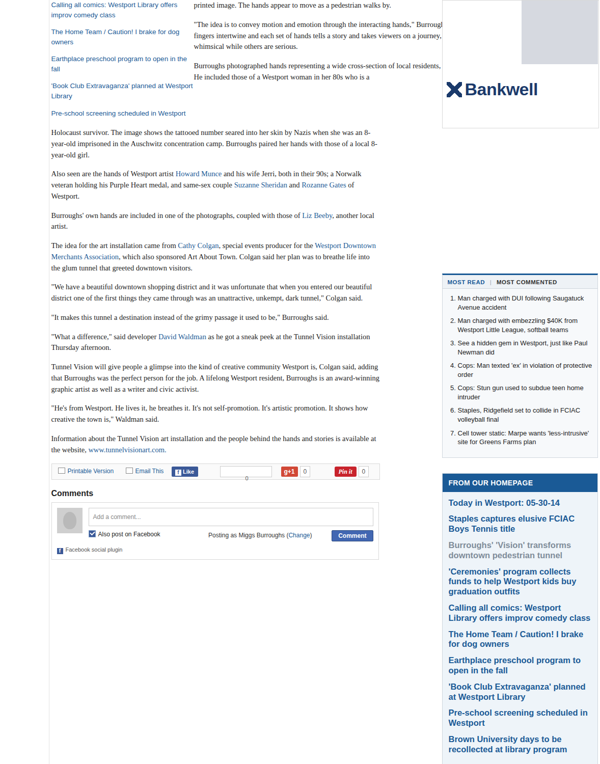Calling all comics: Westport Library offers improv comedy class The Home Team / Caution! I brake for dog owners Earthplace preschool program to open in the fall 'Book Club Extravaganza' planned at Westport Library Pre-school screening scheduled in Westport
printed image. The hands appear to move as a pedestrian walks by.
"The idea is to convey motion and emotion through the interacting hands," Burroughs said. Palms touch, fingers intertwine and each set of hands tells a story and takes viewers on a journey, he said. Some are whimsical while others are serious.
Burroughs photographed hands representing a wide cross-section of local residents, almost all from Westport. He included those of a Westport woman in her 80s who is a
Bankwell
MOST READ | MOST COMMENTED
Man charged with DUI following Saugatuck Avenue accident
Man charged with embezzling $40K from Westport Little League, softball teams
See a hidden gem in Westport, just like Paul Newman did
Cops: Man texted 'ex' in violation of protective order
Cops: Stun gun used to subdue teen home intruder
Staples, Ridgefield set to collide in FCIAC volleyball final
Cell tower static: Marpe wants 'less-intrusive' site for Greens Farms plan
FROM OUR HOMEPAGE
Today in Westport: 05-30-14
Staples captures elusive FCIAC Boys Tennis title
Burroughs' 'Vision' transforms downtown pedestrian tunnel
'Ceremonies' program collects funds to help Westport kids buy graduation outfits
Calling all comics: Westport Library offers improv comedy class
The Home Team / Caution! I brake for dog owners
Earthplace preschool program to open in the fall
'Book Club Extravaganza' planned at Westport Library
Pre-school screening scheduled in Westport
Brown University days to be recollected at library program
Holocaust survivor. The image shows the tattooed number seared into her skin by Nazis when she was an 8-year-old imprisoned in the Auschwitz concentration camp. Burroughs paired her hands with those of a local 8-year-old girl.
Also seen are the hands of Westport artist Howard Munce and his wife Jerri, both in their 90s; a Norwalk veteran holding his Purple Heart medal, and same-sex couple Suzanne Sheridan and Rozanne Gates of Westport.
Burroughs' own hands are included in one of the photographs, coupled with those of Liz Beeby, another local artist.
The idea for the art installation came from Cathy Colgan, special events producer for the Westport Downtown Merchants Association, which also sponsored Art About Town. Colgan said her plan was to breathe life into the glum tunnel that greeted downtown visitors.
"We have a beautiful downtown shopping district and it was unfortunate that when you entered our beautiful district one of the first things they came through was an unattractive, unkempt, dark tunnel," Colgan said.
"It makes this tunnel a destination instead of the grimy passage it used to be," Burroughs said.
"What a difference," said developer David Waldman as he got a sneak peek at the Tunnel Vision installation Thursday afternoon.
Tunnel Vision will give people a glimpse into the kind of creative community Westport is, Colgan said, adding that Burroughs was the perfect person for the job. A lifelong Westport resident, Burroughs is an award-winning graphic artist as well as a writer and civic activist.
"He's from Westport. He lives it, he breathes it. It's not self-promotion. It's artistic promotion. It shows how creative the town is," Waldman said.
Information about the Tunnel Vision art installation and the people behind the hands and stories is available at the website, www.tunnelvisionart.com.
Printable Version Email This
f Like
0
g+10
Pin it 0
Comments
Add a comment...
Also post on Facebook Posting as Miggs Burroughs (Change) Comment
f Facebook social plugin